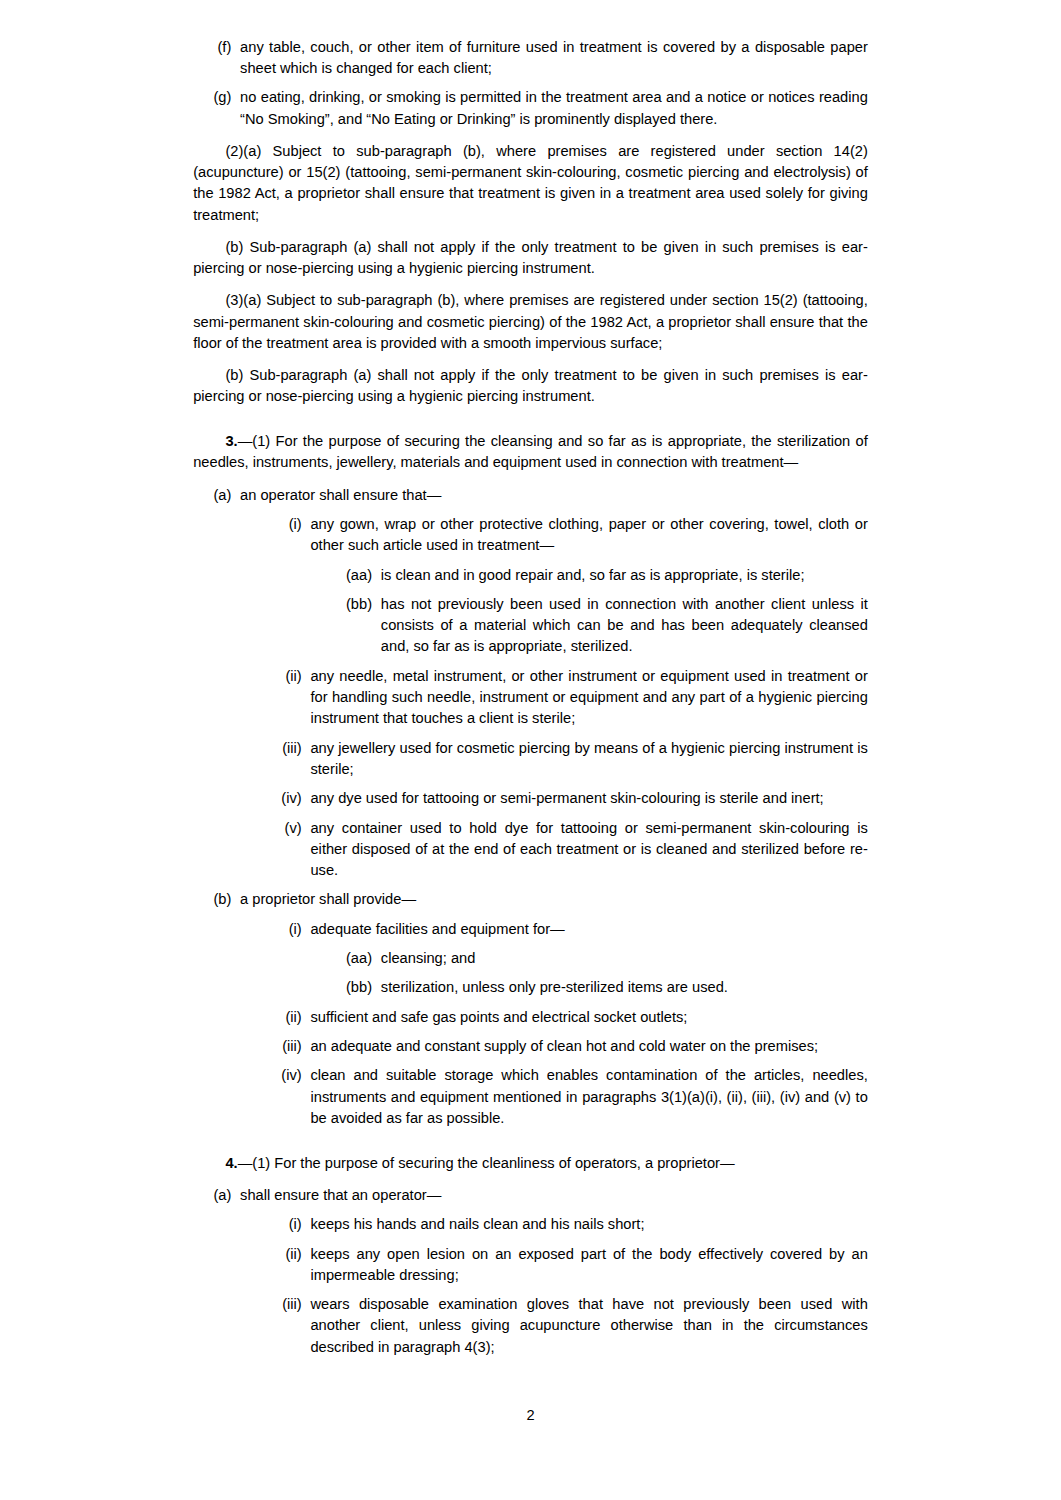(f) any table, couch, or other item of furniture used in treatment is covered by a disposable paper sheet which is changed for each client;
(g) no eating, drinking, or smoking is permitted in the treatment area and a notice or notices reading “No Smoking”, and “No Eating or Drinking” is prominently displayed there.
(2)(a) Subject to sub-paragraph (b), where premises are registered under section 14(2) (acupuncture) or 15(2) (tattooing, semi-permanent skin-colouring, cosmetic piercing and electrolysis) of the 1982 Act, a proprietor shall ensure that treatment is given in a treatment area used solely for giving treatment;
(b) Sub-paragraph (a) shall not apply if the only treatment to be given in such premises is ear-piercing or nose-piercing using a hygienic piercing instrument.
(3)(a) Subject to sub-paragraph (b), where premises are registered under section 15(2) (tattooing, semi-permanent skin-colouring and cosmetic piercing) of the 1982 Act, a proprietor shall ensure that the floor of the treatment area is provided with a smooth impervious surface;
(b) Sub-paragraph (a) shall not apply if the only treatment to be given in such premises is ear-piercing or nose-piercing using a hygienic piercing instrument.
3.—(1) For the purpose of securing the cleansing and so far as is appropriate, the sterilization of needles, instruments, jewellery, materials and equipment used in connection with treatment—
(a) an operator shall ensure that—
(i) any gown, wrap or other protective clothing, paper or other covering, towel, cloth or other such article used in treatment—
(aa) is clean and in good repair and, so far as is appropriate, is sterile;
(bb) has not previously been used in connection with another client unless it consists of a material which can be and has been adequately cleansed and, so far as is appropriate, sterilized.
(ii) any needle, metal instrument, or other instrument or equipment used in treatment or for handling such needle, instrument or equipment and any part of a hygienic piercing instrument that touches a client is sterile;
(iii) any jewellery used for cosmetic piercing by means of a hygienic piercing instrument is sterile;
(iv) any dye used for tattooing or semi-permanent skin-colouring is sterile and inert;
(v) any container used to hold dye for tattooing or semi-permanent skin-colouring is either disposed of at the end of each treatment or is cleaned and sterilized before re-use.
(b) a proprietor shall provide—
(i) adequate facilities and equipment for—
(aa) cleansing; and
(bb) sterilization, unless only pre-sterilized items are used.
(ii) sufficient and safe gas points and electrical socket outlets;
(iii) an adequate and constant supply of clean hot and cold water on the premises;
(iv) clean and suitable storage which enables contamination of the articles, needles, instruments and equipment mentioned in paragraphs 3(1)(a)(i), (ii), (iii), (iv) and (v) to be avoided as far as possible.
4.—(1) For the purpose of securing the cleanliness of operators, a proprietor—
(a) shall ensure that an operator—
(i) keeps his hands and nails clean and his nails short;
(ii) keeps any open lesion on an exposed part of the body effectively covered by an impermeable dressing;
(iii) wears disposable examination gloves that have not previously been used with another client, unless giving acupuncture otherwise than in the circumstances described in paragraph 4(3);
2